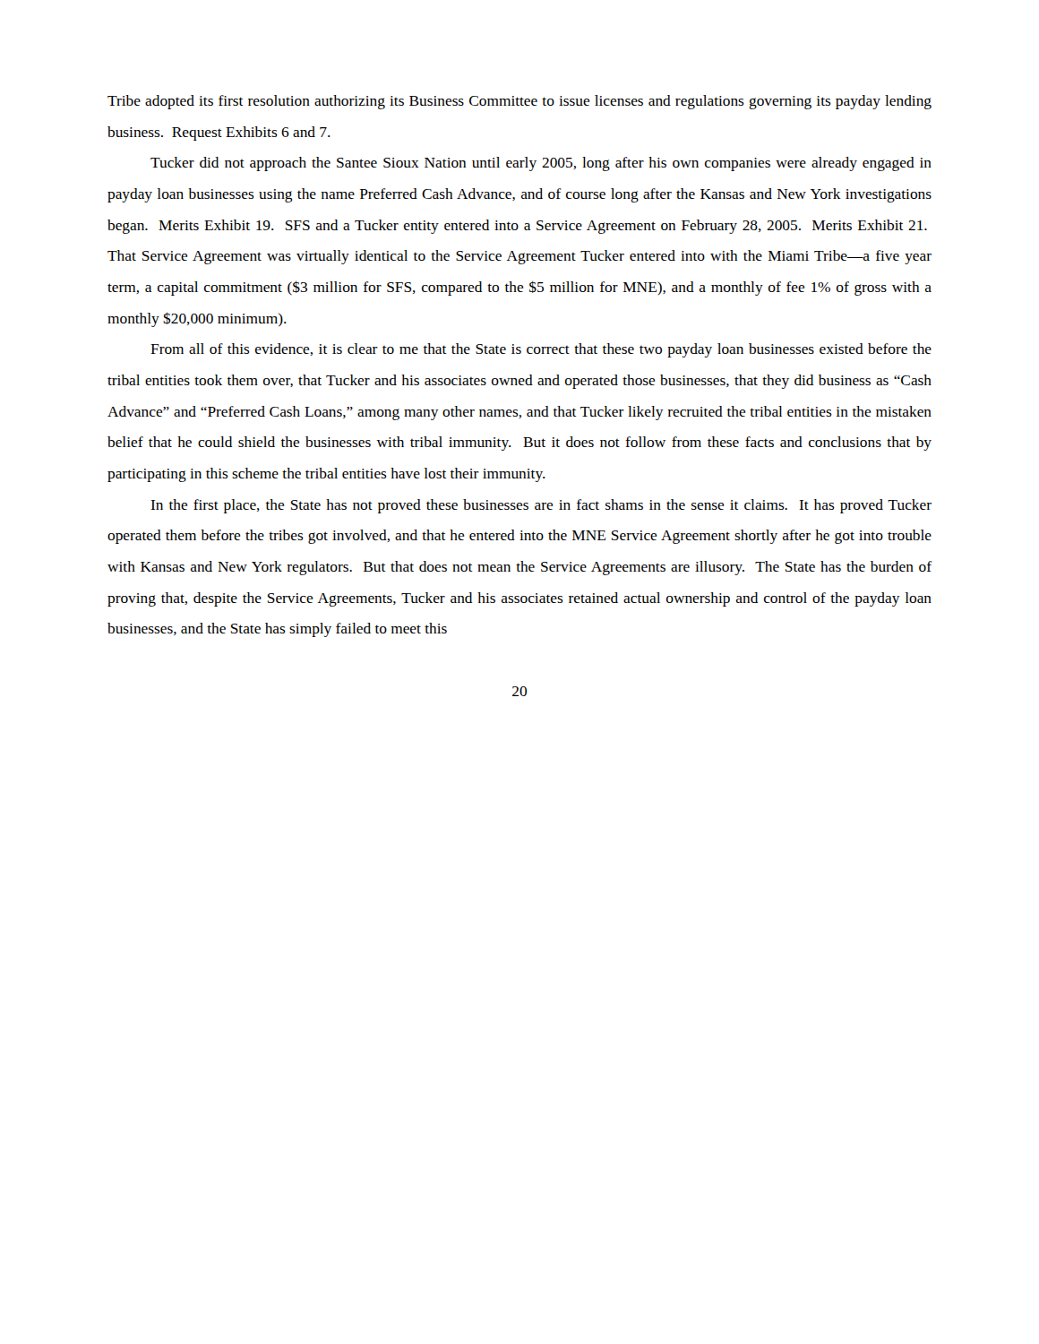Tribe adopted its first resolution authorizing its Business Committee to issue licenses and regulations governing its payday lending business. Request Exhibits 6 and 7.
Tucker did not approach the Santee Sioux Nation until early 2005, long after his own companies were already engaged in payday loan businesses using the name Preferred Cash Advance, and of course long after the Kansas and New York investigations began. Merits Exhibit 19. SFS and a Tucker entity entered into a Service Agreement on February 28, 2005. Merits Exhibit 21. That Service Agreement was virtually identical to the Service Agreement Tucker entered into with the Miami Tribe—a five year term, a capital commitment ($3 million for SFS, compared to the $5 million for MNE), and a monthly of fee 1% of gross with a monthly $20,000 minimum).
From all of this evidence, it is clear to me that the State is correct that these two payday loan businesses existed before the tribal entities took them over, that Tucker and his associates owned and operated those businesses, that they did business as “Cash Advance” and “Preferred Cash Loans,” among many other names, and that Tucker likely recruited the tribal entities in the mistaken belief that he could shield the businesses with tribal immunity. But it does not follow from these facts and conclusions that by participating in this scheme the tribal entities have lost their immunity.
In the first place, the State has not proved these businesses are in fact shams in the sense it claims. It has proved Tucker operated them before the tribes got involved, and that he entered into the MNE Service Agreement shortly after he got into trouble with Kansas and New York regulators. But that does not mean the Service Agreements are illusory. The State has the burden of proving that, despite the Service Agreements, Tucker and his associates retained actual ownership and control of the payday loan businesses, and the State has simply failed to meet this
20